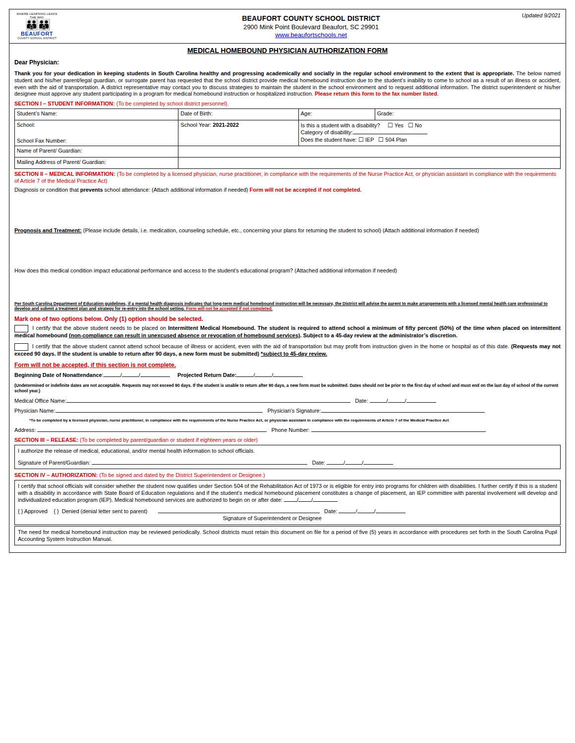WHERE LEARNING LEADS THE WAY
👪👪
BEAUFORT
COUNTY SCHOOL DISTRICT
BEAUFORT COUNTY SCHOOL DISTRICT
2900 Mink Point Boulevard Beaufort, SC 29901
www.beaufortschools.net
Updated 9/2021
MEDICAL HOMEBOUND PHYSICIAN AUTHORIZATION FORM
Dear Physician:
Thank you for your dedication in keeping students in South Carolina healthy and progressing academically and socially in the regular school environment to the extent that is appropriate. The below named student and his/her parent/legal guardian, or surrogate parent has requested that the school district provide medical homebound instruction due to the student’s inability to come to school as a result of an illness or accident, even with the aid of transportation. A district representative may contact you to discuss strategies to maintain the student in the school environment and to request additional information. The district superintendent or his/her designee must approve any student participating in a program for medical homebound instruction or hospitalized instruction. Please return this form to the fax number listed.
SECTION I – STUDENT INFORMATION: (To be completed by school district personnel).
| Student’s Name: | Date of Birth: | Age: | Grade: |
| School: School Fax Number: | School Year: 2021-2022 | Is this a student with a disability? ☐ Yes ☐ No Category of disability: Does the student have: ☐ IEP ☐ 504 Plan |
| Name of Parent/ Guardian: | |
| Mailing Address of Parent/ Guardian: | |
SECTION II – MEDICAL INFORMATION: (To be completed by a licensed physician, nurse practitioner, in compliance with the requirements of the Nurse Practice Act, or physician assistant in compliance with the requirements of Article 7 of the Medical Practice Act)
Diagnosis or condition that prevents school attendance: (Attach additional information if needed) Form will not be accepted if not completed.
Prognosis and Treatment: (Please include details, i.e. medication, counseling schedule, etc., concerning your plans for returning the student to school) (Attach additional information if needed)
How does this medical condition impact educational performance and access to the student's educational program? (Attached additional information if needed)
Per South Carolina Department of Education guidelines, if a mental health diagnosis indicates that long-term medical homebound instruction will be necessary, the District will advise the parent to make arrangements with a licensed mental health care professional to develop and submit a treatment plan and strategy for re-entry into the school setting. Form will not be accepted if not completed.
Mark one of two options below. Only (1) option should be selected.
I certify that the above student needs to be placed on Intermittent Medical Homebound. The student is required to attend school a minimum of fifty percent (50%) of the time when placed on intermittent medical homebound (non-compliance can result in unexcused absence or revocation of homebound services). Subject to a 45-day review at the administrator’s discretion.
I certify that the above student cannot attend school because of illness or accident, even with the aid of transportation but may profit from instruction given in the home or hospital as of this date. (Requests may not exceed 90 days. If the student is unable to return after 90 days, a new form must be submitted) *subject to 45-day review.
Form will not be accepted, if this section is not complete.
Beginning Date of Nonattendance: / / Projected Return Date: / /
(Undetermined or indefinite dates are not acceptable. Requests may not exceed 90 days. If the student is unable to return after 90 days, a new form must be submitted. Dates should not be prior to the first day of school and must end on the last day of school of the current school year.)
Medical Office Name: Date: / /
Physician Name: Physician’s Signature:
*To be completed by a licensed physician, nurse practitioner, in compliance with the requirements of the Nurse Practice Act, or physician assistant in compliance with the requirements of Article 7 of the Medical Practice Act
Address: Phone Number:
SECTION III – RELEASE: (To be completed by parent/guardian or student if eighteen years or older)
I authorize the release of medical, educational, and/or mental health information to school officials.
Signature of Parent/Guardian: Date: / /
SECTION IV – AUTHORIZATION: (To be signed and dated by the District Superintendent or Designee.)
I certify that school officials will consider whether the student now qualifies under Section 504 of the Rehabilitation Act of 1973 or is eligible for entry into programs for children with disabilities. I further certify if this is a student with a disability in accordance with State Board of Education regulations and if the student's medical homebound placement constitutes a change of placement, an IEP committee with parental involvement will develop and individualized education program (IEP). Medical homebound services are authorized to begin on or after date: / /
{ } Approved { } Denied (denial letter sent to parent) Date: / /
Signature of Superintendent or Designee
The need for medical homebound instruction may be reviewed periodically. School districts must retain this document on file for a period of five (5) years in accordance with procedures set forth in the South Carolina Pupil Accounting System Instruction Manual.